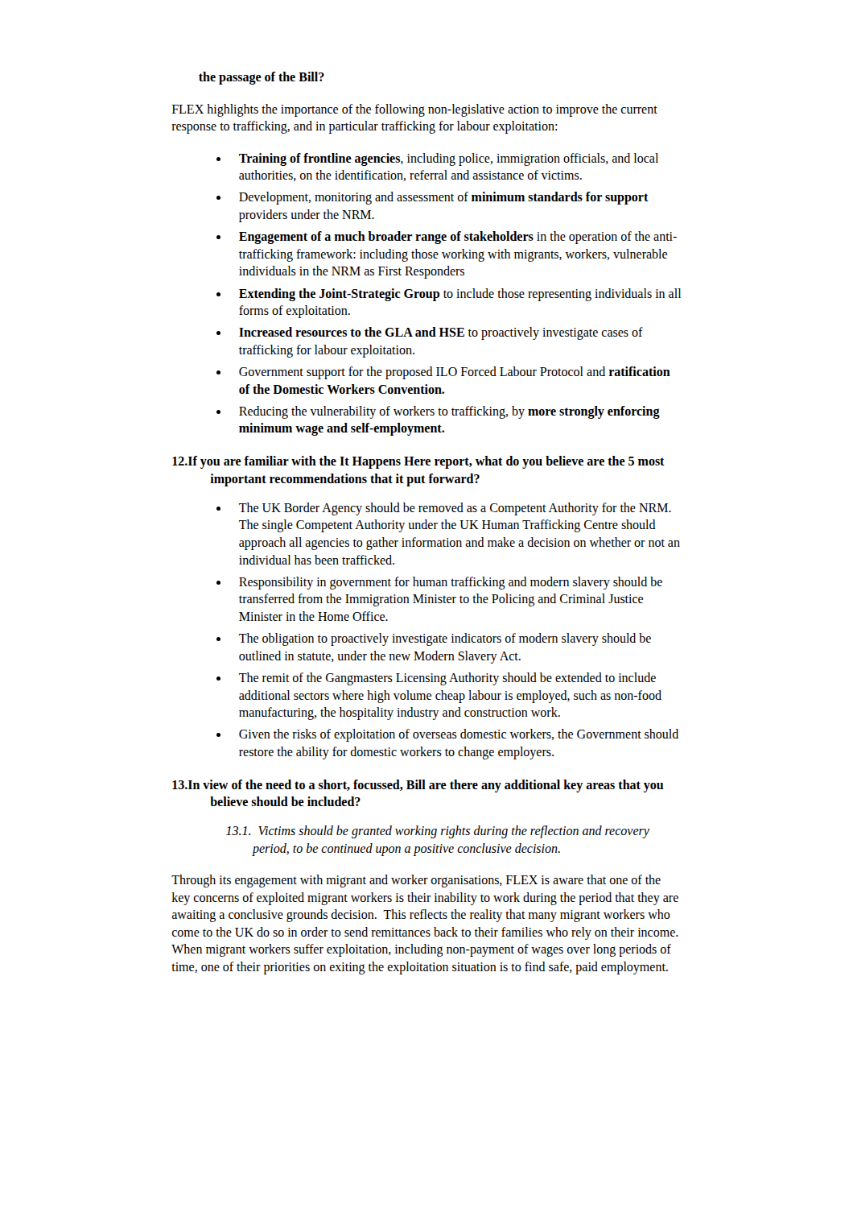the passage of the Bill?
FLEX highlights the importance of the following non-legislative action to improve the current response to trafficking, and in particular trafficking for labour exploitation:
Training of frontline agencies, including police, immigration officials, and local authorities, on the identification, referral and assistance of victims.
Development, monitoring and assessment of minimum standards for support providers under the NRM.
Engagement of a much broader range of stakeholders in the operation of the anti-trafficking framework: including those working with migrants, workers, vulnerable individuals in the NRM as First Responders
Extending the Joint-Strategic Group to include those representing individuals in all forms of exploitation.
Increased resources to the GLA and HSE to proactively investigate cases of trafficking for labour exploitation.
Government support for the proposed ILO Forced Labour Protocol and ratification of the Domestic Workers Convention.
Reducing the vulnerability of workers to trafficking, by more strongly enforcing minimum wage and self-employment.
If you are familiar with the It Happens Here report, what do you believe are the 5 most important recommendations that it put forward?
The UK Border Agency should be removed as a Competent Authority for the NRM. The single Competent Authority under the UK Human Trafficking Centre should approach all agencies to gather information and make a decision on whether or not an individual has been trafficked.
Responsibility in government for human trafficking and modern slavery should be transferred from the Immigration Minister to the Policing and Criminal Justice Minister in the Home Office.
The obligation to proactively investigate indicators of modern slavery should be outlined in statute, under the new Modern Slavery Act.
The remit of the Gangmasters Licensing Authority should be extended to include additional sectors where high volume cheap labour is employed, such as non-food manufacturing, the hospitality industry and construction work.
Given the risks of exploitation of overseas domestic workers, the Government should restore the ability for domestic workers to change employers.
In view of the need to a short, focussed, Bill are there any additional key areas that you believe should be included?
13.1. Victims should be granted working rights during the reflection and recovery period, to be continued upon a positive conclusive decision.
Through its engagement with migrant and worker organisations, FLEX is aware that one of the key concerns of exploited migrant workers is their inability to work during the period that they are awaiting a conclusive grounds decision. This reflects the reality that many migrant workers who come to the UK do so in order to send remittances back to their families who rely on their income. When migrant workers suffer exploitation, including non-payment of wages over long periods of time, one of their priorities on exiting the exploitation situation is to find safe, paid employment.